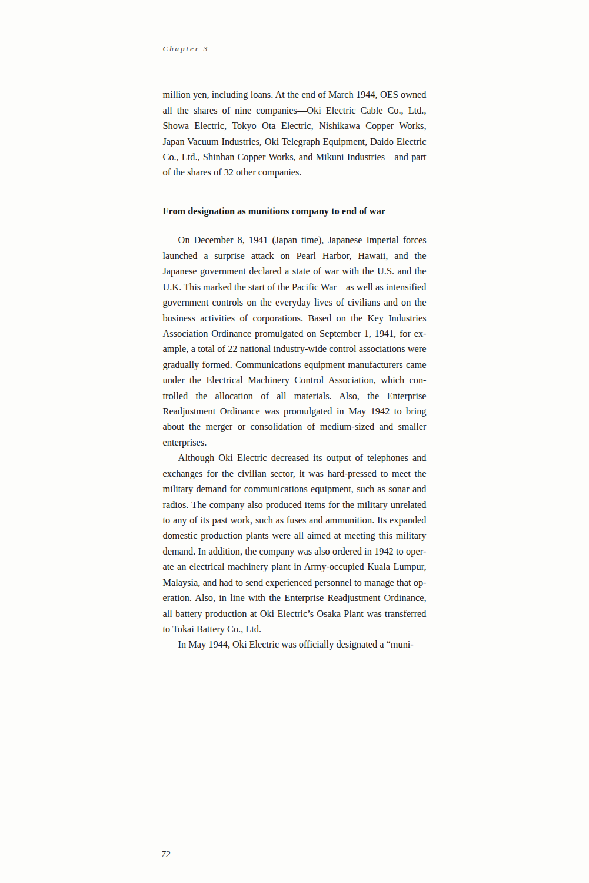Chapter 3
million yen, including loans. At the end of March 1944, OES owned all the shares of nine companies—Oki Electric Cable Co., Ltd., Showa Electric, Tokyo Ota Electric, Nishikawa Copper Works, Japan Vacuum Industries, Oki Telegraph Equipment, Daido Electric Co., Ltd., Shinhan Copper Works, and Mikuni Industries—and part of the shares of 32 other companies.
From designation as munitions company to end of war
On December 8, 1941 (Japan time), Japanese Imperial forces launched a surprise attack on Pearl Harbor, Hawaii, and the Japanese government declared a state of war with the U.S. and the U.K. This marked the start of the Pacific War—as well as intensified government controls on the everyday lives of civilians and on the business activities of corporations. Based on the Key Industries Association Ordinance promulgated on September 1, 1941, for example, a total of 22 national industry-wide control associations were gradually formed. Communications equipment manufacturers came under the Electrical Machinery Control Association, which controlled the allocation of all materials. Also, the Enterprise Readjustment Ordinance was promulgated in May 1942 to bring about the merger or consolidation of medium-sized and smaller enterprises.
Although Oki Electric decreased its output of telephones and exchanges for the civilian sector, it was hard-pressed to meet the military demand for communications equipment, such as sonar and radios. The company also produced items for the military unrelated to any of its past work, such as fuses and ammunition. Its expanded domestic production plants were all aimed at meeting this military demand. In addition, the company was also ordered in 1942 to operate an electrical machinery plant in Army-occupied Kuala Lumpur, Malaysia, and had to send experienced personnel to manage that operation. Also, in line with the Enterprise Readjustment Ordinance, all battery production at Oki Electric’s Osaka Plant was transferred to Tokai Battery Co., Ltd.
In May 1944, Oki Electric was officially designated a “muni-
72